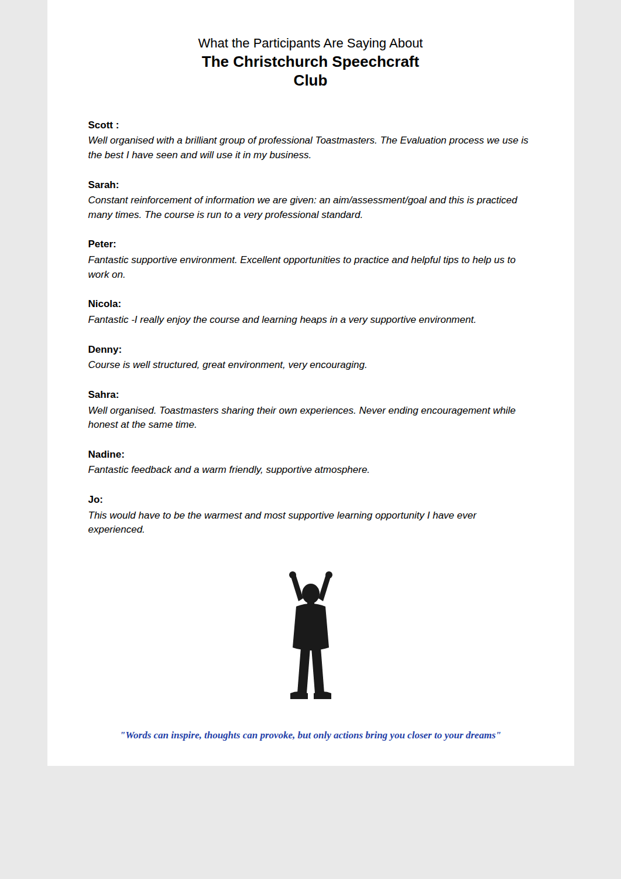What the Participants Are Saying About
The Christchurch Speechcraft
Club
Scott :
Well organised with a brilliant group of professional Toastmasters. The Evaluation process we use is the best I have seen and will use it in my business.
Sarah:
Constant reinforcement of information we are given: an aim/assessment/goal and this is practiced many times. The course is run to a very professional standard.
Peter:
Fantastic supportive environment. Excellent opportunities to practice and helpful tips to help us to work on.
Nicola:
Fantastic -I really enjoy the course and learning heaps in a very supportive environment.
Denny:
Course is well structured, great environment, very encouraging.
Sahra:
Well organised. Toastmasters sharing their own experiences. Never ending encouragement while honest at the same time.
Nadine:
Fantastic feedback and a warm friendly, supportive atmosphere.
Jo:
This would have to be the warmest and most supportive learning opportunity I have ever experienced.
"Words can inspire, thoughts can provoke, but only actions bring you closer to your dreams"